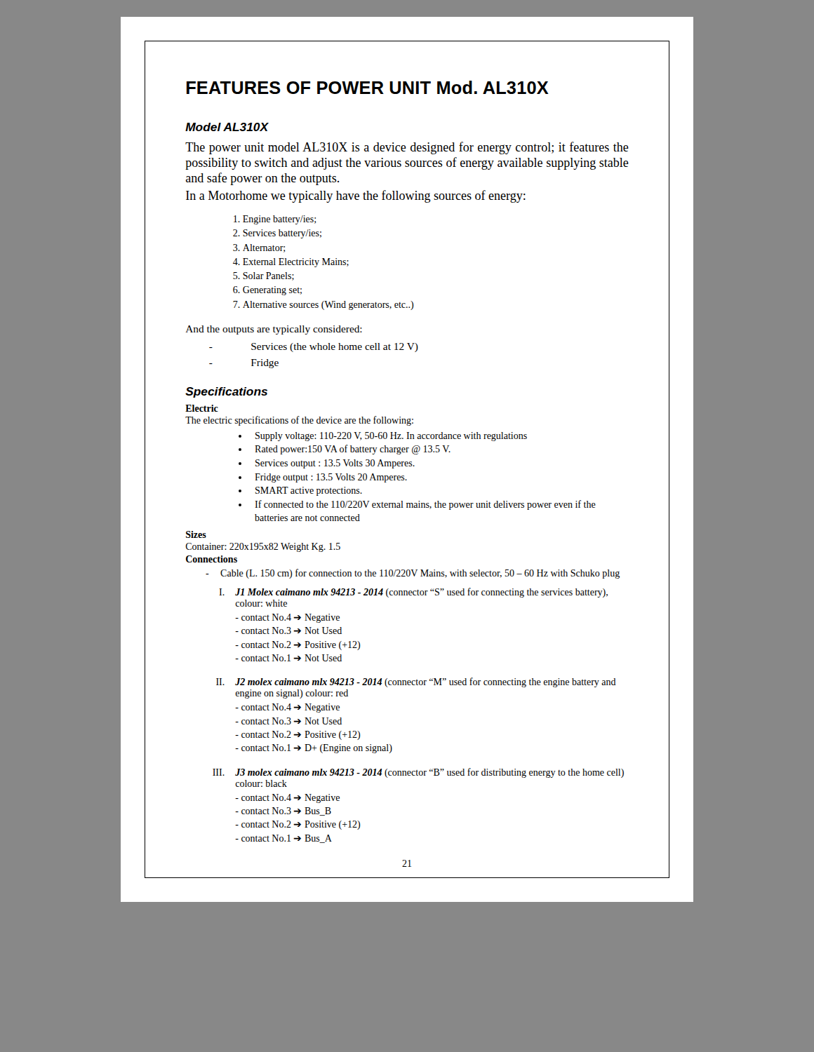FEATURES OF POWER UNIT Mod. AL310X
Model AL310X
The power unit model AL310X is a device designed for energy control; it features the possibility to switch and adjust the various sources of energy available supplying stable and safe power on the outputs.
In a Motorhome we typically have the following sources of energy:
Engine battery/ies;
Services battery/ies;
Alternator;
External Electricity Mains;
Solar Panels;
Generating set;
Alternative sources (Wind generators, etc..)
And the outputs are typically considered:
-Services (the whole home cell at 12 V)
-Fridge
Specifications
Electric
The electric specifications of the device are the following:
Supply voltage: 110-220 V, 50-60 Hz. In accordance with regulations
Rated power:150 VA of battery charger @ 13.5 V.
Services output : 13.5 Volts 30 Amperes.
Fridge output : 13.5 Volts 20 Amperes.
SMART active protections.
If connected to the 110/220V external mains, the power unit delivers power even if the batteries are not connected
Sizes
Container: 220x195x82 Weight Kg. 1.5
Connections
-Cable (L. 150 cm) for connection to the 110/220V Mains, with selector, 50 – 60 Hz with Schuko plug
J1 Molex caimano mlx 94213 - 2014 (connector “S” used for connecting the services battery), colour: white
- contact No.4 ➔ Negative
- contact No.3 ➔ Not Used
- contact No.2 ➔ Positive (+12)
- contact No.1 ➔ Not Used
J2 molex caimano mlx 94213 - 2014 (connector “M” used for connecting the engine battery and engine on signal) colour: red
- contact No.4 ➔ Negative
- contact No.3 ➔ Not Used
- contact No.2 ➔ Positive (+12)
- contact No.1 ➔ D+ (Engine on signal)
J3 molex caimano mlx 94213 - 2014 (connector “B” used for distributing energy to the home cell) colour: black
- contact No.4 ➔ Negative
- contact No.3 ➔ Bus_B
- contact No.2 ➔ Positive (+12)
- contact No.1 ➔ Bus_A
21